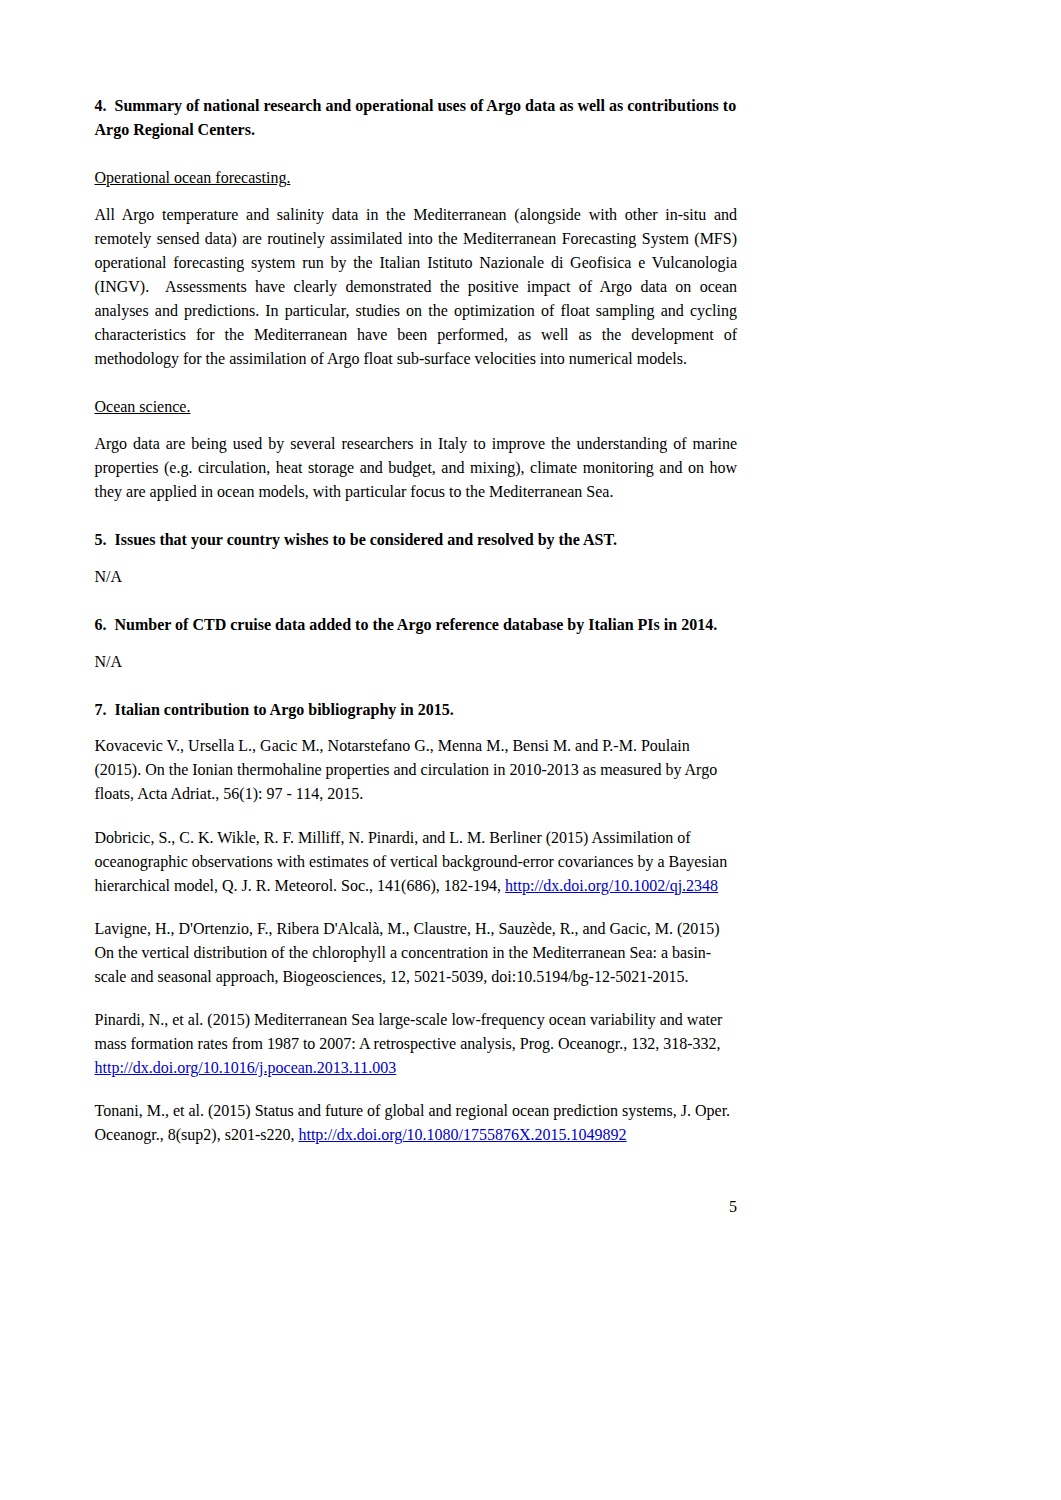4. Summary of national research and operational uses of Argo data as well as contributions to Argo Regional Centers.
Operational ocean forecasting.
All Argo temperature and salinity data in the Mediterranean (alongside with other in-situ and remotely sensed data) are routinely assimilated into the Mediterranean Forecasting System (MFS) operational forecasting system run by the Italian Istituto Nazionale di Geofisica e Vulcanologia (INGV). Assessments have clearly demonstrated the positive impact of Argo data on ocean analyses and predictions. In particular, studies on the optimization of float sampling and cycling characteristics for the Mediterranean have been performed, as well as the development of methodology for the assimilation of Argo float sub-surface velocities into numerical models.
Ocean science.
Argo data are being used by several researchers in Italy to improve the understanding of marine properties (e.g. circulation, heat storage and budget, and mixing), climate monitoring and on how they are applied in ocean models, with particular focus to the Mediterranean Sea.
5. Issues that your country wishes to be considered and resolved by the AST.
N/A
6. Number of CTD cruise data added to the Argo reference database by Italian PIs in 2014.
N/A
7. Italian contribution to Argo bibliography in 2015.
Kovacevic V., Ursella L., Gacic M., Notarstefano G., Menna M., Bensi M. and P.-M. Poulain (2015). On the Ionian thermohaline properties and circulation in 2010-2013 as measured by Argo floats, Acta Adriat., 56(1): 97 - 114, 2015.
Dobricic, S., C. K. Wikle, R. F. Milliff, N. Pinardi, and L. M. Berliner (2015) Assimilation of oceanographic observations with estimates of vertical background-error covariances by a Bayesian hierarchical model, Q. J. R. Meteorol. Soc., 141(686), 182-194, http://dx.doi.org/10.1002/qj.2348
Lavigne, H., D'Ortenzio, F., Ribera D'Alcalà, M., Claustre, H., Sauzède, R., and Gacic, M. (2015) On the vertical distribution of the chlorophyll a concentration in the Mediterranean Sea: a basin-scale and seasonal approach, Biogeosciences, 12, 5021-5039, doi:10.5194/bg-12-5021-2015.
Pinardi, N., et al. (2015) Mediterranean Sea large-scale low-frequency ocean variability and water mass formation rates from 1987 to 2007: A retrospective analysis, Prog. Oceanogr., 132, 318-332, http://dx.doi.org/10.1016/j.pocean.2013.11.003
Tonani, M., et al. (2015) Status and future of global and regional ocean prediction systems, J. Oper. Oceanogr., 8(sup2), s201-s220, http://dx.doi.org/10.1080/1755876X.2015.1049892
5